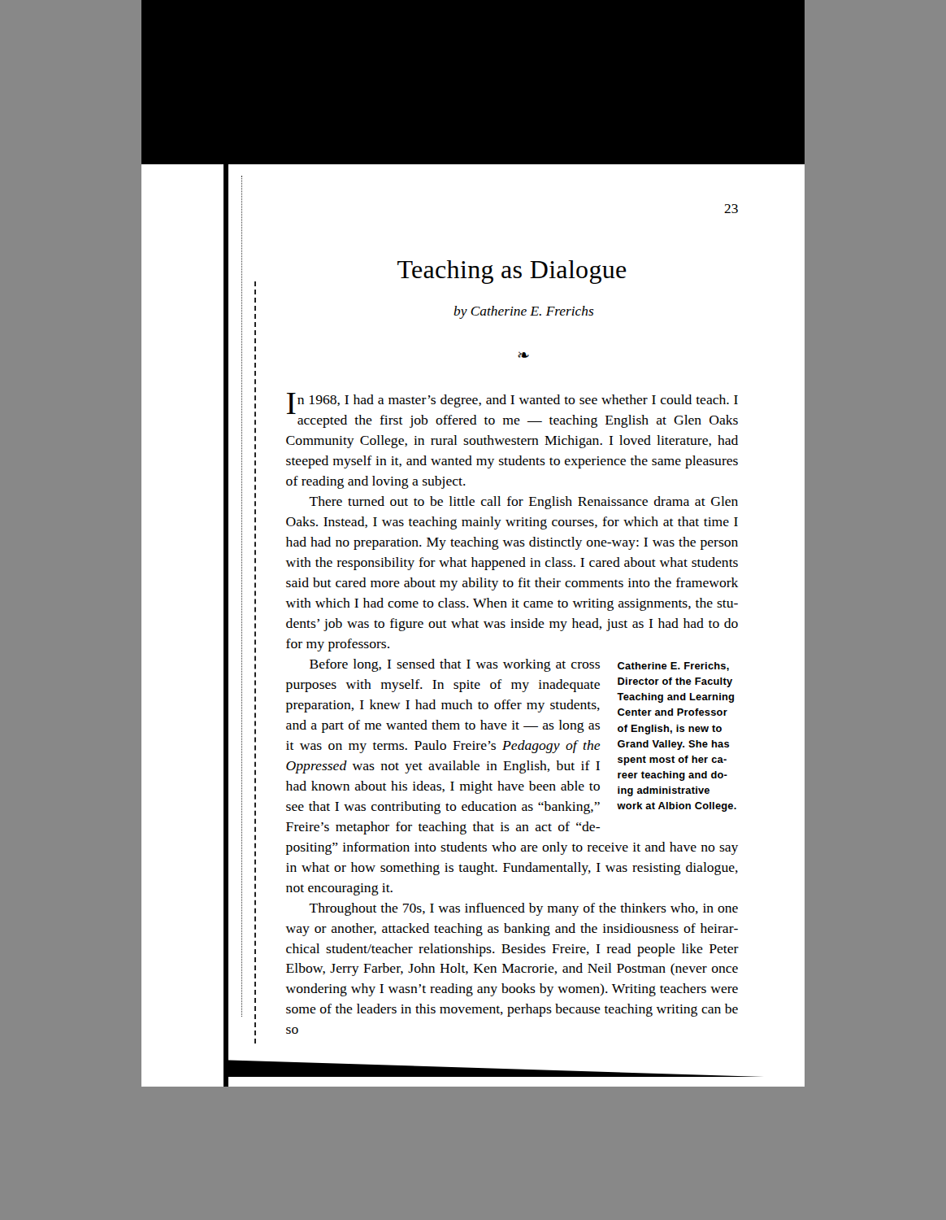23
Teaching as Dialogue
by Catherine E. Frerichs
❧
In 1968, I had a master’s degree, and I wanted to see whether I could teach. I accepted the first job offered to me — teaching English at Glen Oaks Community College, in rural southwestern Michigan. I loved literature, had steeped myself in it, and wanted my students to experience the same pleasures of reading and loving a subject.
There turned out to be little call for English Renaissance drama at Glen Oaks. Instead, I was teaching mainly writing courses, for which at that time I had had no preparation. My teaching was distinctly one-way: I was the person with the responsibility for what happened in class. I cared about what students said but cared more about my ability to fit their comments into the framework with which I had come to class. When it came to writing assignments, the students’ job was to figure out what was inside my head, just as I had had to do for my professors.
Catherine E. Frerichs, Director of the Faculty Teaching and Learning Center and Professor of English, is new to Grand Valley. She has spent most of her career teaching and doing administrative work at Albion College. Before long, I sensed that I was working at cross purposes with myself. In spite of my inadequate preparation, I knew I had much to offer my students, and a part of me wanted them to have it — as long as it was on my terms. Paulo Freire’s Pedagogy of the Oppressed was not yet available in English, but if I had known about his ideas, I might have been able to see that I was contributing to education as “banking,” Freire’s metaphor for teaching that is an act of “depositing” information into students who are only to receive it and have no say in what or how something is taught. Fundamentally, I was resisting dialogue, not encouraging it.
Throughout the 70s, I was influenced by many of the thinkers who, in one way or another, attacked teaching as banking and the insidiousness of heirarchical student/teacher relationships. Besides Freire, I read people like Peter Elbow, Jerry Farber, John Holt, Ken Macrorie, and Neil Postman (never once wondering why I wasn’t reading any books by women). Writing teachers were some of the leaders in this movement, perhaps because teaching writing can be so